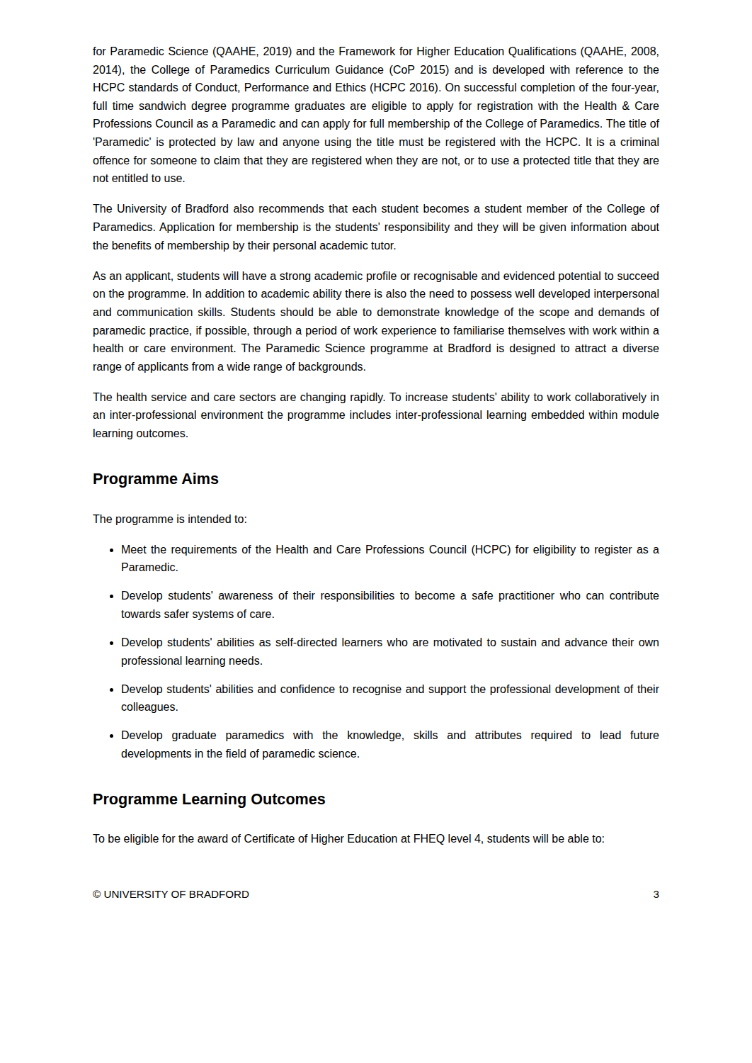for Paramedic Science (QAAHE, 2019) and the Framework for Higher Education Qualifications (QAAHE, 2008, 2014), the College of Paramedics Curriculum Guidance (CoP 2015) and is developed with reference to the HCPC standards of Conduct, Performance and Ethics (HCPC 2016). On successful completion of the four-year, full time sandwich degree programme graduates are eligible to apply for registration with the Health & Care Professions Council as a Paramedic and can apply for full membership of the College of Paramedics. The title of 'Paramedic' is protected by law and anyone using the title must be registered with the HCPC. It is a criminal offence for someone to claim that they are registered when they are not, or to use a protected title that they are not entitled to use.
The University of Bradford also recommends that each student becomes a student member of the College of Paramedics. Application for membership is the students' responsibility and they will be given information about the benefits of membership by their personal academic tutor.
As an applicant, students will have a strong academic profile or recognisable and evidenced potential to succeed on the programme. In addition to academic ability there is also the need to possess well developed interpersonal and communication skills. Students should be able to demonstrate knowledge of the scope and demands of paramedic practice, if possible, through a period of work experience to familiarise themselves with work within a health or care environment. The Paramedic Science programme at Bradford is designed to attract a diverse range of applicants from a wide range of backgrounds.
The health service and care sectors are changing rapidly. To increase students' ability to work collaboratively in an inter-professional environment the programme includes inter-professional learning embedded within module learning outcomes.
Programme Aims
The programme is intended to:
Meet the requirements of the Health and Care Professions Council (HCPC) for eligibility to register as a Paramedic.
Develop students' awareness of their responsibilities to become a safe practitioner who can contribute towards safer systems of care.
Develop students' abilities as self-directed learners who are motivated to sustain and advance their own professional learning needs.
Develop students' abilities and confidence to recognise and support the professional development of their colleagues.
Develop graduate paramedics with the knowledge, skills and attributes required to lead future developments in the field of paramedic science.
Programme Learning Outcomes
To be eligible for the award of Certificate of Higher Education at FHEQ level 4, students will be able to:
© UNIVERSITY OF BRADFORD 3